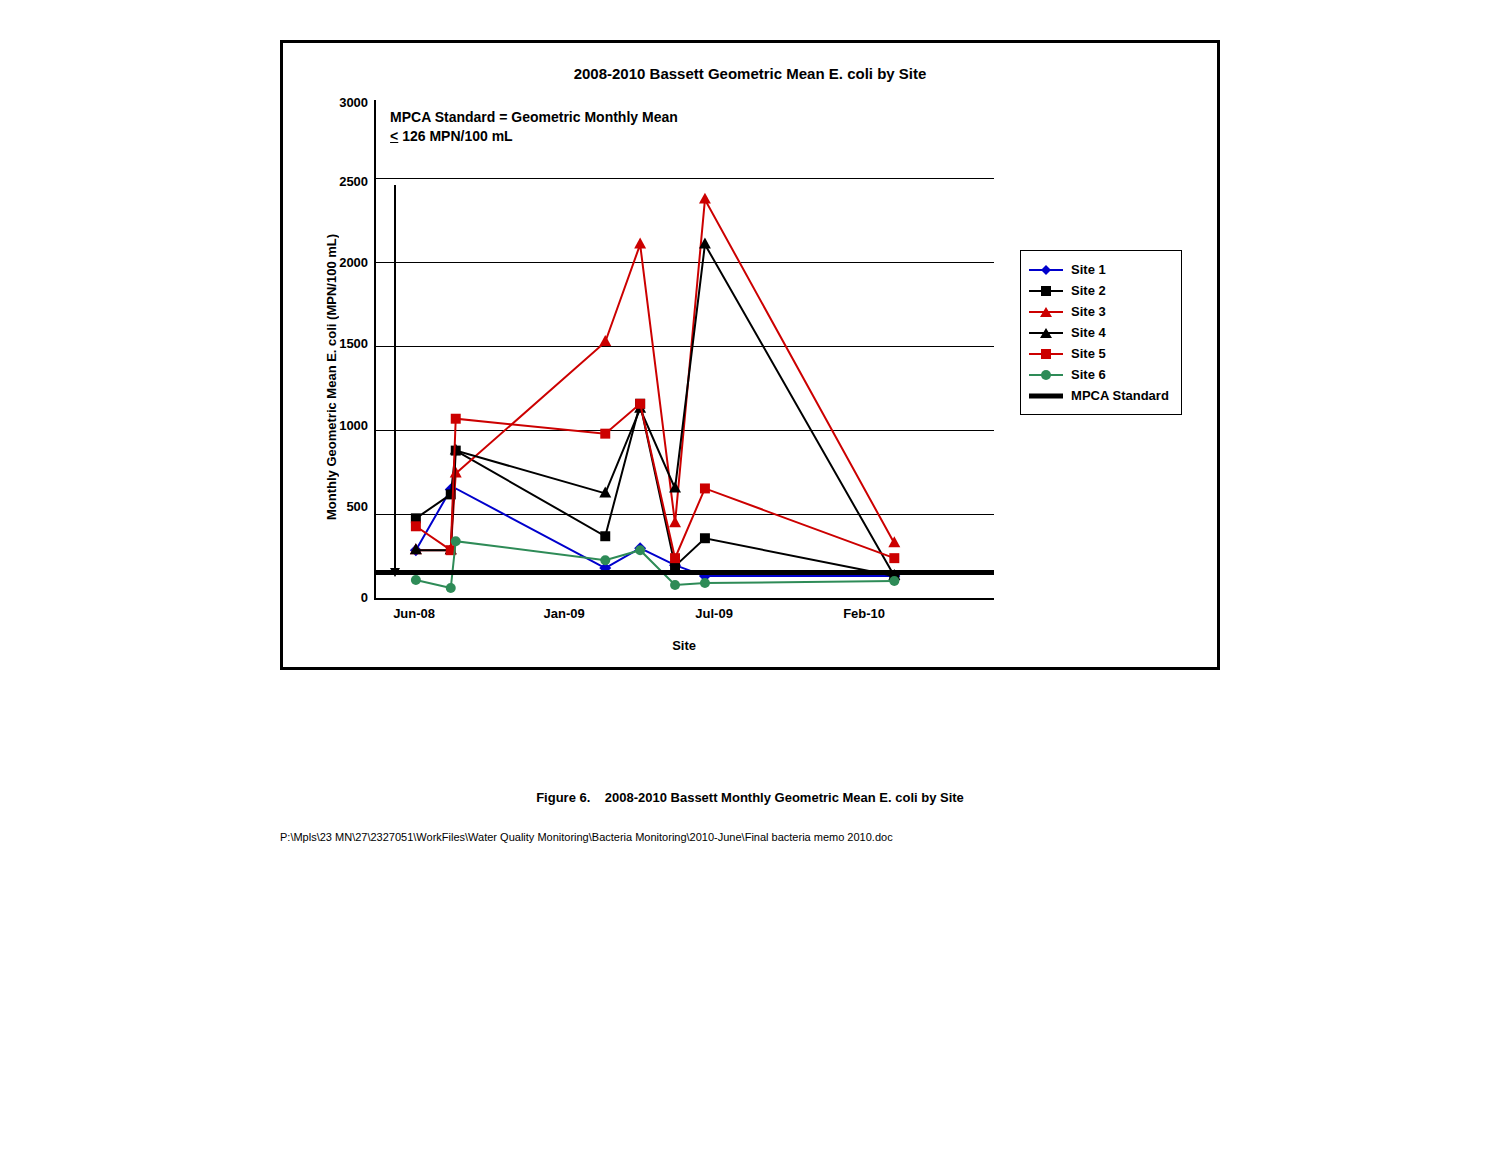2008-2010 Bassett Geometric Mean E. coli by Site
Monthly Geometric Mean E. coli (MPN/100 mL)
3000 2500 2000 1500 1000 500 0
MPCA Standard = Geometric Monthly Mean
< 126 MPN/100 mL
Jun-08 Jan-09 Jul-09 Feb-10
Site
Site 1
Site 2
Site 3
Site 4
Site 5
Site 6
MPCA Standard
Figure 6. 2008-2010 Bassett Monthly Geometric Mean E. coli by Site
P:\Mpls\23 MN\27\2327051\WorkFiles\Water Quality Monitoring\Bacteria Monitoring\2010-June\Final bacteria memo 2010.doc